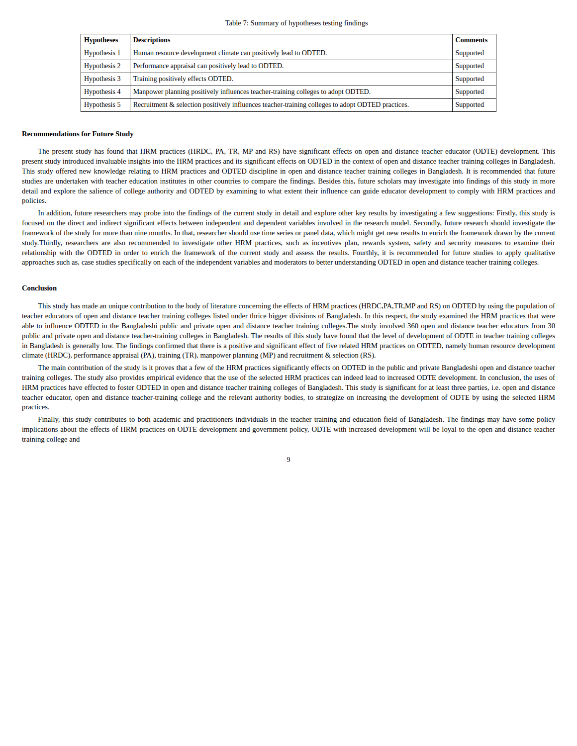Table 7: Summary of hypotheses testing findings
| Hypotheses | Descriptions | Comments |
| --- | --- | --- |
| Hypothesis 1 | Human resource development climate can positively lead to ODTED. | Supported |
| Hypothesis 2 | Performance appraisal can positively lead to ODTED. | Supported |
| Hypothesis 3 | Training positively effects ODTED. | Supported |
| Hypothesis 4 | Manpower planning positively influences teacher-training colleges to adopt ODTED. | Supported |
| Hypothesis 5 | Recruitment & selection positively influences teacher-training colleges to adopt ODTED practices. | Supported |
Recommendations for Future Study
The present study has found that HRM practices (HRDC, PA, TR, MP and RS) have significant effects on open and distance teacher educator (ODTE) development. This present study introduced invaluable insights into the HRM practices and its significant effects on ODTED in the context of open and distance teacher training colleges in Bangladesh. This study offered new knowledge relating to HRM practices and ODTED discipline in open and distance teacher training colleges in Bangladesh. It is recommended that future studies are undertaken with teacher education institutes in other countries to compare the findings. Besides this, future scholars may investigate into findings of this study in more detail and explore the salience of college authority and ODTED by examining to what extent their influence can guide educator development to comply with HRM practices and policies.
In addition, future researchers may probe into the findings of the current study in detail and explore other key results by investigating a few suggestions: Firstly, this study is focused on the direct and indirect significant effects between independent and dependent variables involved in the research model. Secondly, future research should investigate the framework of the study for more than nine months. In that, researcher should use time series or panel data, which might get new results to enrich the framework drawn by the current study.Thirdly, researchers are also recommended to investigate other HRM practices, such as incentives plan, rewards system, safety and security measures to examine their relationship with the ODTED in order to enrich the framework of the current study and assess the results. Fourthly, it is recommended for future studies to apply qualitative approaches such as, case studies specifically on each of the independent variables and moderators to better understanding ODTED in open and distance teacher training colleges.
Conclusion
This study has made an unique contribution to the body of literature concerning the effects of HRM practices (HRDC,PA,TR,MP and RS) on ODTED by using the population of teacher educators of open and distance teacher training colleges listed under thrice bigger divisions of Bangladesh. In this respect, the study examined the HRM practices that were able to influence ODTED in the Bangladeshi public and private open and distance teacher training colleges.The study involved 360 open and distance teacher educators from 30 public and private open and distance teacher-training colleges in Bangladesh. The results of this study have found that the level of development of ODTE in teacher training colleges in Bangladesh is generally low. The findings confirmed that there is a positive and significant effect of five related HRM practices on ODTED, namely human resource development climate (HRDC), performance appraisal (PA), training (TR), manpower planning (MP) and recruitment & selection (RS).
The main contribution of the study is it proves that a few of the HRM practices significantly effects on ODTED in the public and private Bangladeshi open and distance teacher training colleges. The study also provides empirical evidence that the use of the selected HRM practices can indeed lead to increased ODTE development. In conclusion, the uses of HRM practices have effected to foster ODTED in open and distance teacher training colleges of Bangladesh. This study is significant for at least three parties, i.e. open and distance teacher educator, open and distance teacher-training college and the relevant authority bodies, to strategize on increasing the development of ODTE by using the selected HRM practices.
Finally, this study contributes to both academic and practitioners individuals in the teacher training and education field of Bangladesh. The findings may have some policy implications about the effects of HRM practices on ODTE development and government policy, ODTE with increased development will be loyal to the open and distance teacher training college and
9